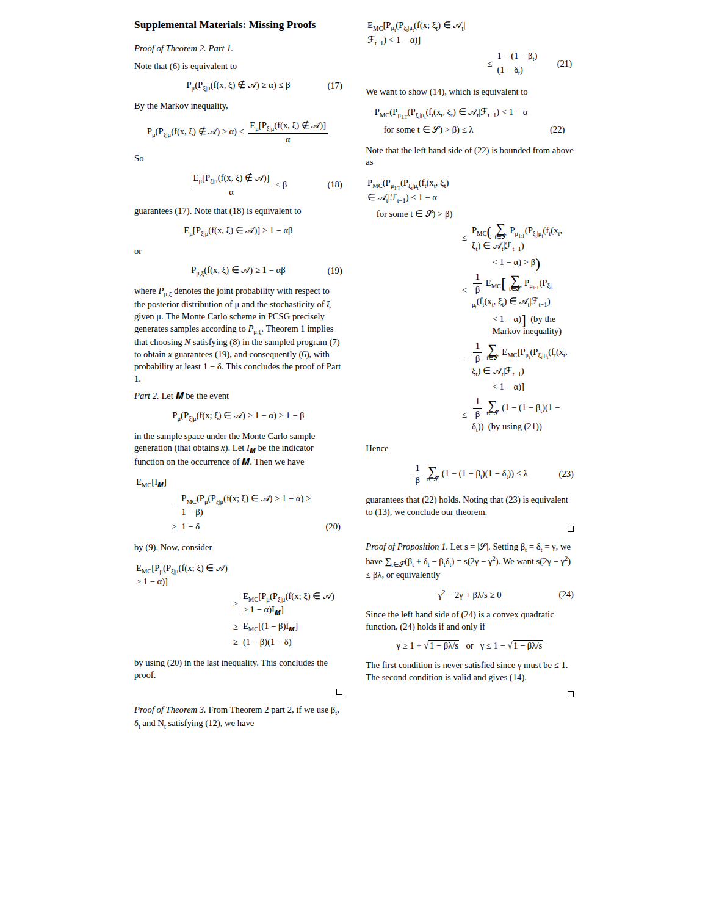Supplemental Materials: Missing Proofs
Proof of Theorem 2. Part 1.
Note that (6) is equivalent to
Pμ(Pξ|μ(f(x, ξ) ∉ 𝒜) ≥ α) ≤ β (17)
By the Markov inequality,
Pμ(Pξ|μ(f(x, ξ) ∉ 𝒜) ≥ α) ≤ Eμ[Pξ|μ(f(x, ξ) ∉ 𝒜)] α
So
Eμ[Pξ|μ(f(x, ξ) ∉ 𝒜)] α ≤ β (18)
guarantees (17). Note that (18) is equivalent to
Eμ[Pξ|μ(f(x, ξ) ∈ 𝒜)] ≥ 1 − αβ
or
Pμ,ξ(f(x, ξ) ∈ 𝒜) ≥ 1 − αβ (19)
where Pμ,ξ denotes the joint probability with respect to the posterior distribution of μ and the stochasticity of ξ given μ. The Monte Carlo scheme in PCSG precisely generates samples according to Pμ,ξ. Theorem 1 implies that choosing N satisfying (8) in the sampled program (7) to obtain x guarantees (19), and consequently (6), with probability at least 1 − δ. This concludes the proof of Part 1.
Part 2. Let 𝑴 be the event
Pμ(Pξ|μ(f(x; ξ) ∈ 𝒜) ≥ 1 − α) ≥ 1 − β
in the sample space under the Monte Carlo sample generation (that obtains x). Let I𝑴 be the indicator function on the occurrence of 𝑴. Then we have
EMC[I𝑴]
=
PMC(Pμ(Pξ|μ(f(x; ξ) ∈ 𝒜) ≥ 1 − α) ≥ 1 − β)
≥
1 − δ
(20)
by (9). Now, consider
EMC[Pμ(Pξ|μ(f(x; ξ) ∈ 𝒜) ≥ 1 − α)]
≥
EMC[Pμ(Pξ|μ(f(x; ξ) ∈ 𝒜) ≥ 1 − α)I𝑴]
≥
EMC[(1 − β)I𝑴]
≥
(1 − β)(1 − δ)
by using (20) in the last inequality. This concludes the proof.
Proof of Theorem 3. From Theorem 2 part 2, if we use βt, δt and Nt satisfying (12), we have
EMC[Pμt(Pξt|μt(f(x; ξt) ∈ 𝒜t|ℱt−1) < 1 − α)]
≤
1 − (1 − βt)(1 − δt)
(21)
We want to show (14), which is equivalent to
PMC(Pμ1:T(Pξt|μt(ft(xt, ξt) ∈ 𝒜t|ℱt−1) < 1 − α
for some t ∈ 𝒮) > β) ≤ λ
(22)
Note that the left hand side of (22) is bounded from above as
PMC(Pμ1:T(Pξt|μt(ft(xt, ξt) ∈ 𝒜t|ℱt−1) < 1 − α
for some t ∈ 𝒮) > β)
≤
PMC( ∑t∈𝒮 Pμ1:T(Pξt|μt(ft(xt, ξt) ∈ 𝒜t|ℱt−1)
< 1 − α) > β)
≤
1 β EMC[ ∑t∈𝒮 Pμ1:T(Pξt|μt(ft(xt, ξt) ∈ 𝒜t|ℱt−1)
< 1 − α)] (by the Markov inequality)
=
1 β ∑t∈𝒮 EMC[Pμt(Pξt|μt(ft(xt, ξt) ∈ 𝒜t|ℱt−1)
< 1 − α)]
≤
1 β ∑t∈𝒮 (1 − (1 − βt)(1 − δt)) (by using (21))
Hence
1 β ∑t∈𝒮 (1 − (1 − βt)(1 − δt)) ≤ λ (23)
guarantees that (22) holds. Noting that (23) is equivalent to (13), we conclude our theorem.
Proof of Proposition 1. Let s = |𝒮|. Setting βt = δt = γ, we have ∑t∈𝒮(βt + δt − βtδt) = s(2γ − γ2). We want s(2γ − γ2) ≤ βλ, or equivalently
γ2 − 2γ + βλ/s ≥ 0 (24)
Since the left hand side of (24) is a convex quadratic function, (24) holds if and only if
γ ≥ 1 + √1 − βλ/s or γ ≤ 1 − √1 − βλ/s
The first condition is never satisfied since γ must be ≤ 1. The second condition is valid and gives (14).